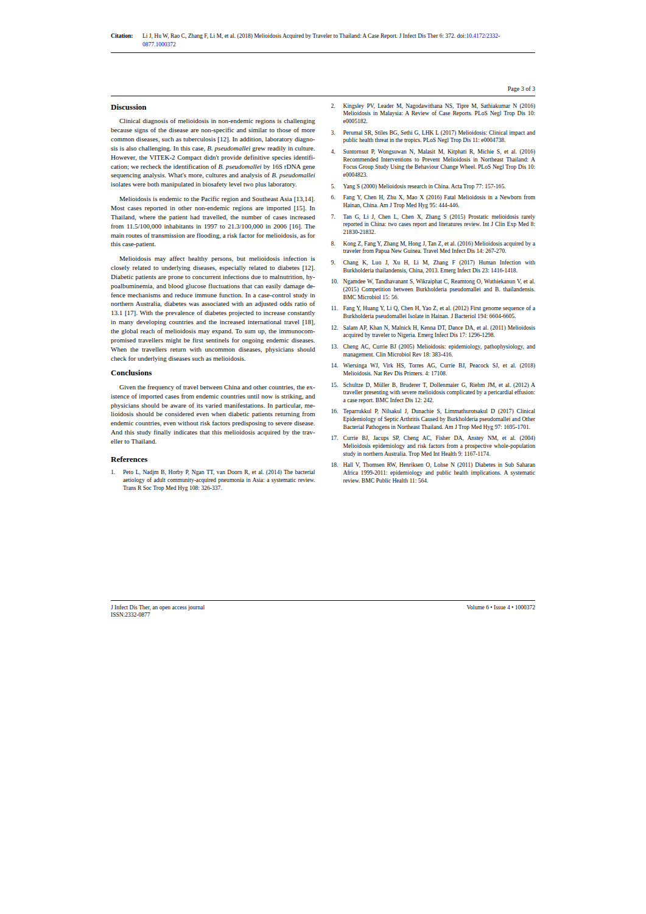Citation: Li J, Hu W, Rao C, Zhang F, Li M, et al. (2018) Melioidosis Acquired by Traveler to Thailand: A Case Report. J Infect Dis Ther 6: 372. doi:10.4172/2332-0877.1000372
Page 3 of 3
Discussion
Clinical diagnosis of melioidosis in non-endemic regions is challenging because signs of the disease are non-specific and similar to those of more common diseases, such as tuberculosis [12]. In addition, laboratory diagnosis is also challenging. In this case, B. pseudomallei grew readily in culture. However, the VITEK-2 Compact didn't provide definitive species identification; we recheck the identification of B. pseudomallei by 16S rDNA gene sequencing analysis. What's more, cultures and analysis of B. pseudomallei isolates were both manipulated in biosafety level two plus laboratory.
Melioidosis is endemic to the Pacific region and Southeast Asia [13,14]. Most cases reported in other non-endemic regions are imported [15]. In Thailand, where the patient had travelled, the number of cases increased from 11.5/100,000 inhabitants in 1997 to 21.3/100,000 in 2006 [16]. The main routes of transmission are flooding, a risk factor for melioidosis, as for this case-patient.
Melioidosis may affect healthy persons, but melioidosis infection is closely related to underlying diseases, especially related to diabetes [12]. Diabetic patients are prone to concurrent infections due to malnutrition, hypoalbuminemia, and blood glucose fluctuations that can easily damage defence mechanisms and reduce immune function. In a case-control study in northern Australia, diabetes was associated with an adjusted odds ratio of 13.1 [17]. With the prevalence of diabetes projected to increase constantly in many developing countries and the increased international travel [18], the global reach of melioidosis may expand. To sum up, the immunocompromised travellers might be first sentinels for ongoing endemic diseases. When the travellers return with uncommon diseases, physicians should check for underlying diseases such as melioidosis.
Conclusions
Given the frequency of travel between China and other countries, the existence of imported cases from endemic countries until now is striking, and physicians should be aware of its varied manifestations. In particular, melioidosis should be considered even when diabetic patients returning from endemic countries, even without risk factors predisposing to severe disease. And this study finally indicates that this melioidosis acquired by the traveller to Thailand.
References
Peto L, Nadjm B, Horby P, Ngan TT, van Doorn R, et al. (2014) The bacterial aetiology of adult community-acquired pneumonia in Asia: a systematic review. Trans R Soc Trop Med Hyg 108: 326-337.
Kingsley PV, Leader M, Nagodawithana NS, Tipre M, Sathiakumar N (2016) Melioidosis in Malaysia: A Review of Case Reports. PLoS Negl Trop Dis 10: e0005182.
Perumal SR, Stiles BG, Sethi G, LHK L (2017) Melioidosis: Clinical impact and public health threat in the tropics. PLoS Negl Trop Dis 11: e0004738.
Suntornsut P, Wongsuwan N, Malasit M, Kitphati R, Michie S, et al. (2016) Recommended Interventions to Prevent Melioidosis in Northeast Thailand: A Focus Group Study Using the Behaviour Change Wheel. PLoS Negl Trop Dis 10: e0004823.
Yang S (2000) Melioidosis research in China. Acta Trop 77: 157-165.
Fang Y, Chen H, Zhu X, Mao X (2016) Fatal Melioidosis in a Newborn from Hainan, China. Am J Trop Med Hyg 95: 444-446.
Tan G, Li J, Chen L, Chen X, Zhang S (2015) Prostatic melioidosis rarely reported in China: two cases report and literatures review. Int J Clin Exp Med 8: 21830-21832.
Kong Z, Fang Y, Zhang M, Hong J, Tan Z, et al. (2016) Melioidosis acquired by a traveler from Papua New Guinea. Travel Med Infect Dis 14: 267-270.
Chang K, Luo J, Xu H, Li M, Zhang F (2017) Human Infection with Burkholderia thailandensis, China, 2013. Emerg Infect Dis 23: 1416-1418.
Ngamdee W, Tandhavanant S, Wikraiphat C, Reamtong O, Wuthiekanun V, et al. (2015) Competition between Burkholderia pseudomallei and B. thailandensis. BMC Microbiol 15: 56.
Fang Y, Huang Y, Li Q, Chen H, Yao Z, et al. (2012) First genome sequence of a Burkholderia pseudomallei Isolate in Hainan. J Bacteriol 194: 6604-6605.
Salam AP, Khan N, Malnick H, Kenna DT, Dance DA, et al. (2011) Melioidosis acquired by traveler to Nigeria. Emerg Infect Dis 17: 1296-1298.
Cheng AC, Currie BJ (2005) Melioidosis: epidemiology, pathophysiology, and management. Clin Microbiol Rev 18: 383-416.
Wiersinga WJ, Virk HS, Torres AG, Currie BJ, Peacock SJ, et al. (2018) Melioidosis. Nat Rev Dis Primers. 4: 17108.
Schultze D, Müller B, Bruderer T, Dollenmaier G, Riehm JM, et al. (2012) A traveller presenting with severe melioidosis complicated by a pericardial effusion: a case report. BMC Infect Dis 12: 242.
Teparrukkul P, Nilsakul J, Dunachie S, Limmathurotsakul D (2017) Clinical Epidemiology of Septic Arthritis Caused by Burkholderia pseudomallei and Other Bacterial Pathogens in Northeast Thailand. Am J Trop Med Hyg 97: 1695-1701.
Currie BJ, Jacups SP, Cheng AC, Fisher DA, Anstey NM, et al. (2004) Melioidosis epidemiology and risk factors from a prospective whole-population study in northern Australia. Trop Med Int Health 9: 1167-1174.
Hall V, Thomsen RW, Henriksen O, Lohse N (2011) Diabetes in Sub Saharan Africa 1999-2011: epidemiology and public health implications. A systematic review. BMC Public Health 11: 564.
J Infect Dis Ther, an open access journal
ISSN:2332-0877
Volume 6 • Issue 4 • 1000372